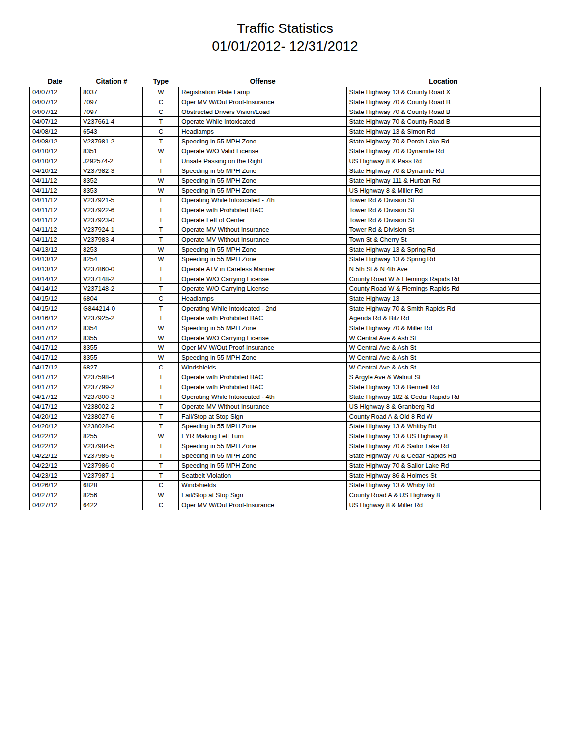Traffic Statistics
01/01/2012- 12/31/2012
| Date | Citation # | Type | Offense | Location |
| --- | --- | --- | --- | --- |
| 04/07/12 | 8037 | W | Registration Plate Lamp | State Highway 13 & County Road X |
| 04/07/12 | 7097 | C | Oper MV W/Out Proof-Insurance | State Highway 70 & County Road B |
| 04/07/12 | 7097 | C | Obstructed Drivers Vision/Load | State Highway 70 & County Road B |
| 04/07/12 | V237661-4 | T | Operate While Intoxicated | State Highway 70 & County Road B |
| 04/08/12 | 6543 | C | Headlamps | State Highway 13 & Simon Rd |
| 04/08/12 | V237981-2 | T | Speeding in 55 MPH Zone | State Highway 70 & Perch Lake Rd |
| 04/10/12 | 8351 | W | Operate W/O Valid License | State Highway 70 & Dynamite Rd |
| 04/10/12 | J292574-2 | T | Unsafe Passing on the Right | US Highway 8 & Pass Rd |
| 04/10/12 | V237982-3 | T | Speeding in 55 MPH Zone | State Highway 70 & Dynamite Rd |
| 04/11/12 | 8352 | W | Speeding in 55 MPH Zone | State Highway 111 & Hurban Rd |
| 04/11/12 | 8353 | W | Speeding in 55 MPH Zone | US Highway 8 & Miller Rd |
| 04/11/12 | V237921-5 | T | Operating While Intoxicated - 7th | Tower Rd & Division St |
| 04/11/12 | V237922-6 | T | Operate with Prohibited BAC | Tower Rd & Division St |
| 04/11/12 | V237923-0 | T | Operate Left of Center | Tower Rd & Division St |
| 04/11/12 | V237924-1 | T | Operate MV Without Insurance | Tower Rd & Division St |
| 04/11/12 | V237983-4 | T | Operate MV Without Insurance | Town St & Cherry St |
| 04/13/12 | 8253 | W | Speeding in 55 MPH Zone | State Highway 13 & Spring Rd |
| 04/13/12 | 8254 | W | Speeding in 55 MPH Zone | State Highway 13 & Spring Rd |
| 04/13/12 | V237860-0 | T | Operate ATV in Careless Manner | N 5th St & N 4th Ave |
| 04/14/12 | V237148-2 | T | Operate W/O Carrying License | County Road W & Flemings Rapids Rd |
| 04/14/12 | V237148-2 | T | Operate W/O Carrying License | County Road W & Flemings Rapids Rd |
| 04/15/12 | 6804 | C | Headlamps | State Highway 13 |
| 04/15/12 | G844214-0 | T | Operating While Intoxicated - 2nd | State Highway 70 & Smith Rapids Rd |
| 04/16/12 | V237925-2 | T | Operate with Prohibited BAC | Agenda Rd & Bilz Rd |
| 04/17/12 | 8354 | W | Speeding in 55 MPH Zone | State Highway 70 & Miller Rd |
| 04/17/12 | 8355 | W | Operate W/O Carrying License | W Central Ave & Ash St |
| 04/17/12 | 8355 | W | Oper MV W/Out Proof-Insurance | W Central Ave & Ash St |
| 04/17/12 | 8355 | W | Speeding in 55 MPH Zone | W Central Ave & Ash St |
| 04/17/12 | 6827 | C | Windshields | W Central Ave & Ash St |
| 04/17/12 | V237598-4 | T | Operate with Prohibited BAC | S Argyle Ave & Walnut St |
| 04/17/12 | V237799-2 | T | Operate with Prohibited BAC | State Highway 13 & Bennett Rd |
| 04/17/12 | V237800-3 | T | Operating While Intoxicated - 4th | State Highway 182 & Cedar Rapids Rd |
| 04/17/12 | V238002-2 | T | Operate MV Without Insurance | US Highway 8 & Granberg Rd |
| 04/20/12 | V238027-6 | T | Fail/Stop at Stop Sign | County Road A & Old 8 Rd W |
| 04/20/12 | V238028-0 | T | Speeding in 55 MPH Zone | State Highway 13 & Whitby Rd |
| 04/22/12 | 8255 | W | FYR Making Left Turn | State Highway 13 & US Highway 8 |
| 04/22/12 | V237984-5 | T | Speeding in 55 MPH Zone | State Highway 70 & Sailor Lake Rd |
| 04/22/12 | V237985-6 | T | Speeding in 55 MPH Zone | State Highway 70 & Cedar Rapids Rd |
| 04/22/12 | V237986-0 | T | Speeding in 55 MPH Zone | State Highway 70 & Sailor Lake Rd |
| 04/23/12 | V237987-1 | T | Seatbelt Violation | State Highway 86 & Holmes St |
| 04/26/12 | 6828 | C | Windshields | State Highway 13 & Whiby Rd |
| 04/27/12 | 8256 | W | Fail/Stop at Stop Sign | County Road A & US Highway 8 |
| 04/27/12 | 6422 | C | Oper MV W/Out Proof-Insurance | US Highway 8 & Miller Rd |